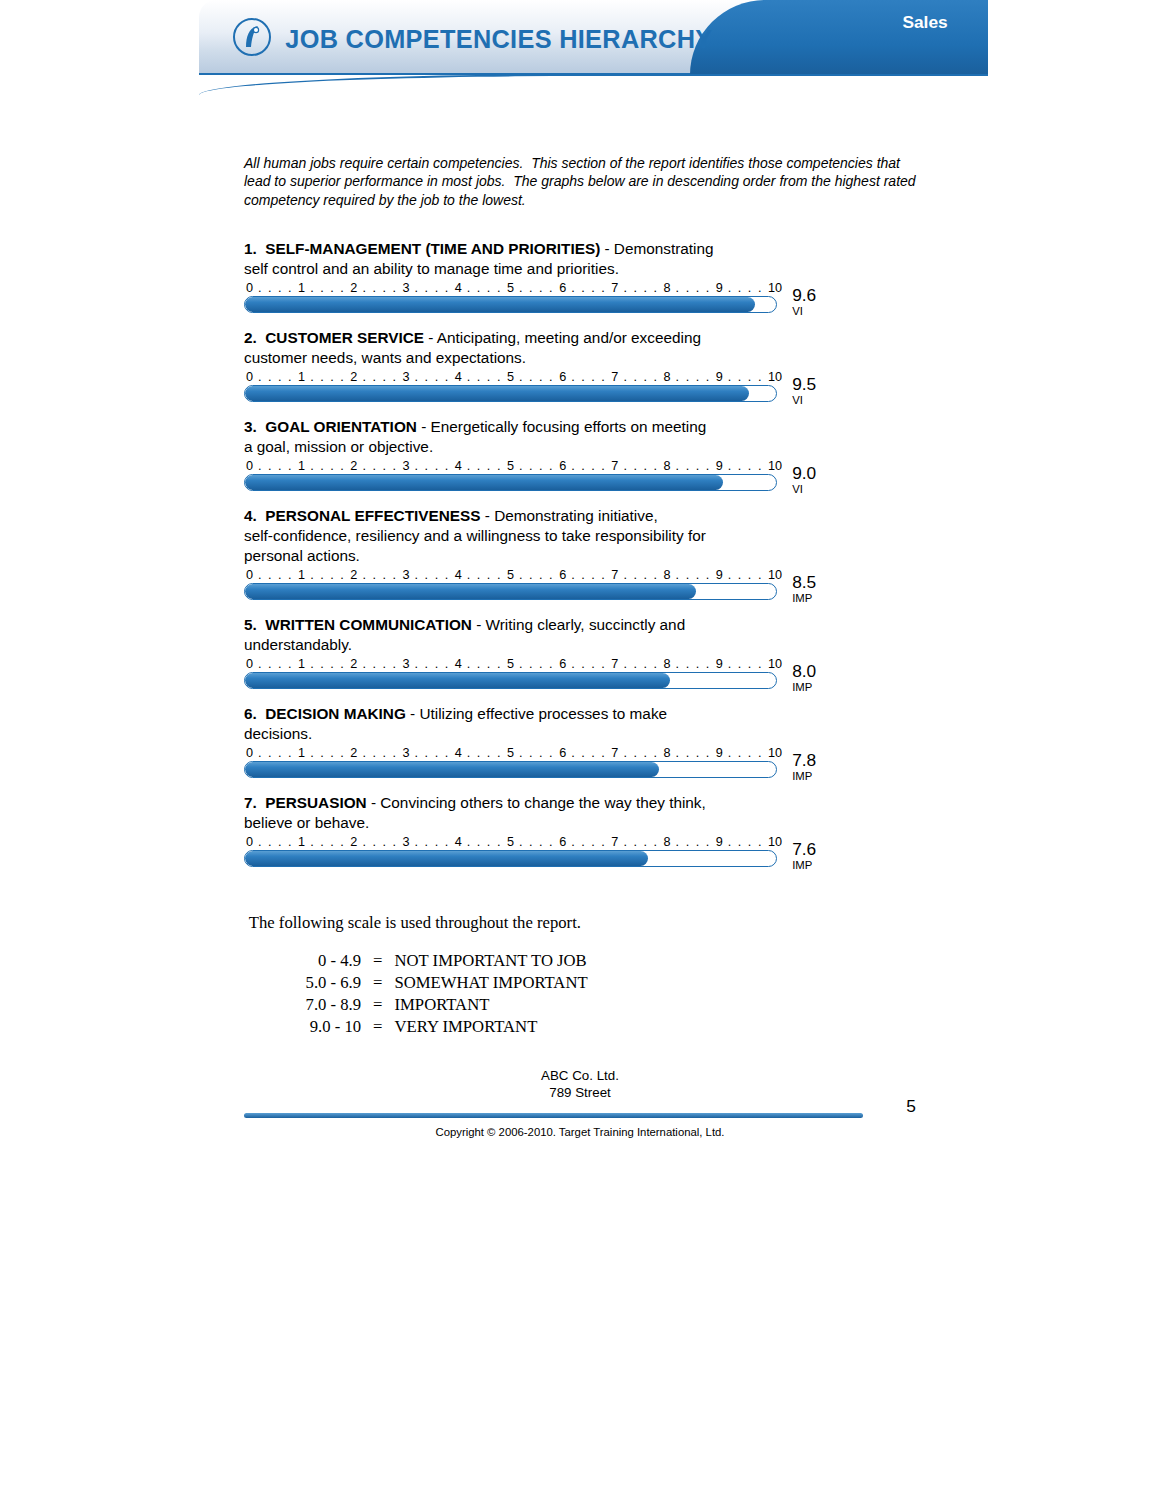Sales
JOB COMPETENCIES HIERARCHY
All human jobs require certain competencies. This section of the report identifies those competencies that lead to superior performance in most jobs. The graphs below are in descending order from the highest rated competency required by the job to the lowest.
1. SELF-MANAGEMENT (TIME AND PRIORITIES) - Demonstrating
self control and an ability to manage time and priorities.
0 . . . . 1 . . . . 2 . . . . 3 . . . . 4 . . . . 5 . . . . 6 . . . . 7 . . . . 8 . . . . 9 . . . . 10
9.6
VI
2. CUSTOMER SERVICE - Anticipating, meeting and/or exceeding
customer needs, wants and expectations.
0 . . . . 1 . . . . 2 . . . . 3 . . . . 4 . . . . 5 . . . . 6 . . . . 7 . . . . 8 . . . . 9 . . . . 10
9.5
VI
3. GOAL ORIENTATION - Energetically focusing efforts on meeting
a goal, mission or objective.
0 . . . . 1 . . . . 2 . . . . 3 . . . . 4 . . . . 5 . . . . 6 . . . . 7 . . . . 8 . . . . 9 . . . . 10
9.0
VI
4. PERSONAL EFFECTIVENESS - Demonstrating initiative,
self-confidence, resiliency and a willingness to take responsibility for
personal actions.
0 . . . . 1 . . . . 2 . . . . 3 . . . . 4 . . . . 5 . . . . 6 . . . . 7 . . . . 8 . . . . 9 . . . . 10
8.5
IMP
5. WRITTEN COMMUNICATION - Writing clearly, succinctly and
understandably.
0 . . . . 1 . . . . 2 . . . . 3 . . . . 4 . . . . 5 . . . . 6 . . . . 7 . . . . 8 . . . . 9 . . . . 10
8.0
IMP
6. DECISION MAKING - Utilizing effective processes to make
decisions.
0 . . . . 1 . . . . 2 . . . . 3 . . . . 4 . . . . 5 . . . . 6 . . . . 7 . . . . 8 . . . . 9 . . . . 10
7.8
IMP
7. PERSUASION - Convincing others to change the way they think,
believe or behave.
0 . . . . 1 . . . . 2 . . . . 3 . . . . 4 . . . . 5 . . . . 6 . . . . 7 . . . . 8 . . . . 9 . . . . 10
7.6
IMP
The following scale is used throughout the report.
| 0 - 4.9 | = | NOT IMPORTANT TO JOB |
| 5.0 - 6.9 | = | SOMEWHAT IMPORTANT |
| 7.0 - 8.9 | = | IMPORTANT |
| 9.0 - 10 | = | VERY IMPORTANT |
ABC Co. Ltd.
789 Street
5
Copyright © 2006-2010. Target Training International, Ltd.